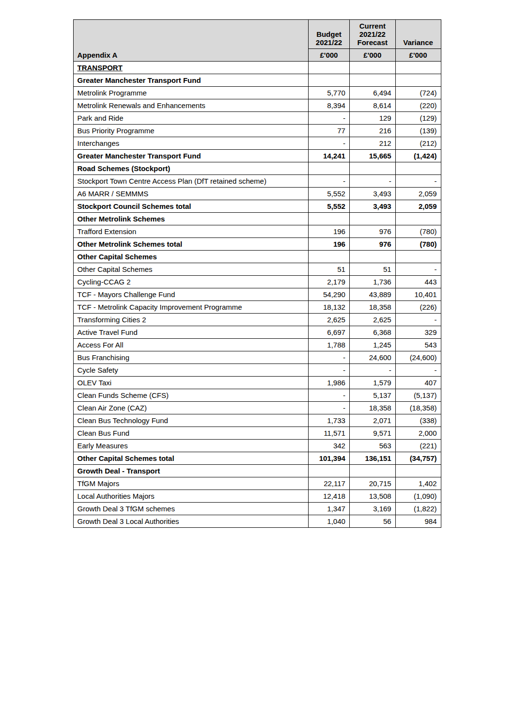| Appendix A | Budget 2021/22 | Current 2021/22 Forecast | Variance |
| --- | --- | --- | --- |
| £'000 | £'000 | £'000 |
| TRANSPORT | | | |
| Greater Manchester Transport Fund | | | |
| Metrolink Programme | 5,770 | 6,494 | (724) |
| Metrolink Renewals and Enhancements | 8,394 | 8,614 | (220) |
| Park and Ride | - | 129 | (129) |
| Bus Priority Programme | 77 | 216 | (139) |
| Interchanges | - | 212 | (212) |
| Greater Manchester Transport Fund | 14,241 | 15,665 | (1,424) |
| Road Schemes (Stockport) | | | |
| Stockport Town Centre Access Plan (DfT retained scheme) | - | - | - |
| A6 MARR / SEMMMS | 5,552 | 3,493 | 2,059 |
| Stockport Council Schemes total | 5,552 | 3,493 | 2,059 |
| Other Metrolink Schemes | | | |
| Trafford Extension | 196 | 976 | (780) |
| Other Metrolink Schemes total | 196 | 976 | (780) |
| Other Capital Schemes | | | |
| Other Capital Schemes | 51 | 51 | - |
| Cycling-CCAG 2 | 2,179 | 1,736 | 443 |
| TCF - Mayors Challenge Fund | 54,290 | 43,889 | 10,401 |
| TCF - Metrolink Capacity Improvement Programme | 18,132 | 18,358 | (226) |
| Transforming Cities 2 | 2,625 | 2,625 | - |
| Active Travel Fund | 6,697 | 6,368 | 329 |
| Access For All | 1,788 | 1,245 | 543 |
| Bus Franchising | - | 24,600 | (24,600) |
| Cycle Safety | - | - | - |
| OLEV Taxi | 1,986 | 1,579 | 407 |
| Clean Funds Scheme (CFS) | - | 5,137 | (5,137) |
| Clean Air Zone (CAZ) | - | 18,358 | (18,358) |
| Clean Bus Technology Fund | 1,733 | 2,071 | (338) |
| Clean Bus Fund | 11,571 | 9,571 | 2,000 |
| Early Measures | 342 | 563 | (221) |
| Other Capital Schemes total | 101,394 | 136,151 | (34,757) |
| Growth Deal - Transport | | | |
| TfGM Majors | 22,117 | 20,715 | 1,402 |
| Local Authorities Majors | 12,418 | 13,508 | (1,090) |
| Growth Deal 3 TfGM schemes | 1,347 | 3,169 | (1,822) |
| Growth Deal 3 Local Authorities | 1,040 | 56 | 984 |